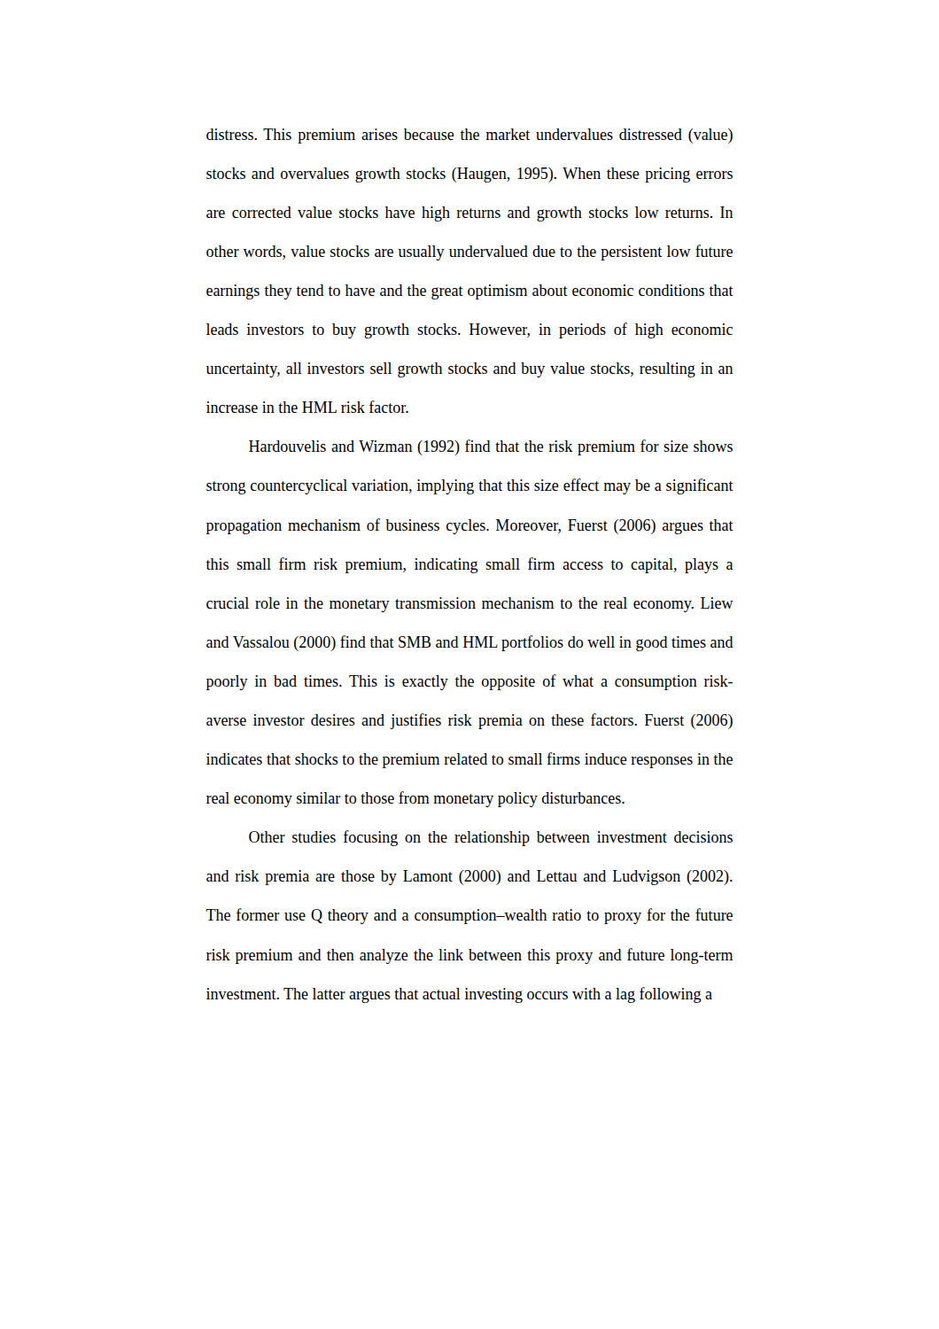distress. This premium arises because the market undervalues distressed (value) stocks and overvalues growth stocks (Haugen, 1995). When these pricing errors are corrected value stocks have high returns and growth stocks low returns. In other words, value stocks are usually undervalued due to the persistent low future earnings they tend to have and the great optimism about economic conditions that leads investors to buy growth stocks. However, in periods of high economic uncertainty, all investors sell growth stocks and buy value stocks, resulting in an increase in the HML risk factor.
Hardouvelis and Wizman (1992) find that the risk premium for size shows strong countercyclical variation, implying that this size effect may be a significant propagation mechanism of business cycles. Moreover, Fuerst (2006) argues that this small firm risk premium, indicating small firm access to capital, plays a crucial role in the monetary transmission mechanism to the real economy. Liew and Vassalou (2000) find that SMB and HML portfolios do well in good times and poorly in bad times. This is exactly the opposite of what a consumption risk-averse investor desires and justifies risk premia on these factors. Fuerst (2006) indicates that shocks to the premium related to small firms induce responses in the real economy similar to those from monetary policy disturbances.
Other studies focusing on the relationship between investment decisions and risk premia are those by Lamont (2000) and Lettau and Ludvigson (2002). The former use Q theory and a consumption–wealth ratio to proxy for the future risk premium and then analyze the link between this proxy and future long-term investment. The latter argues that actual investing occurs with a lag following a